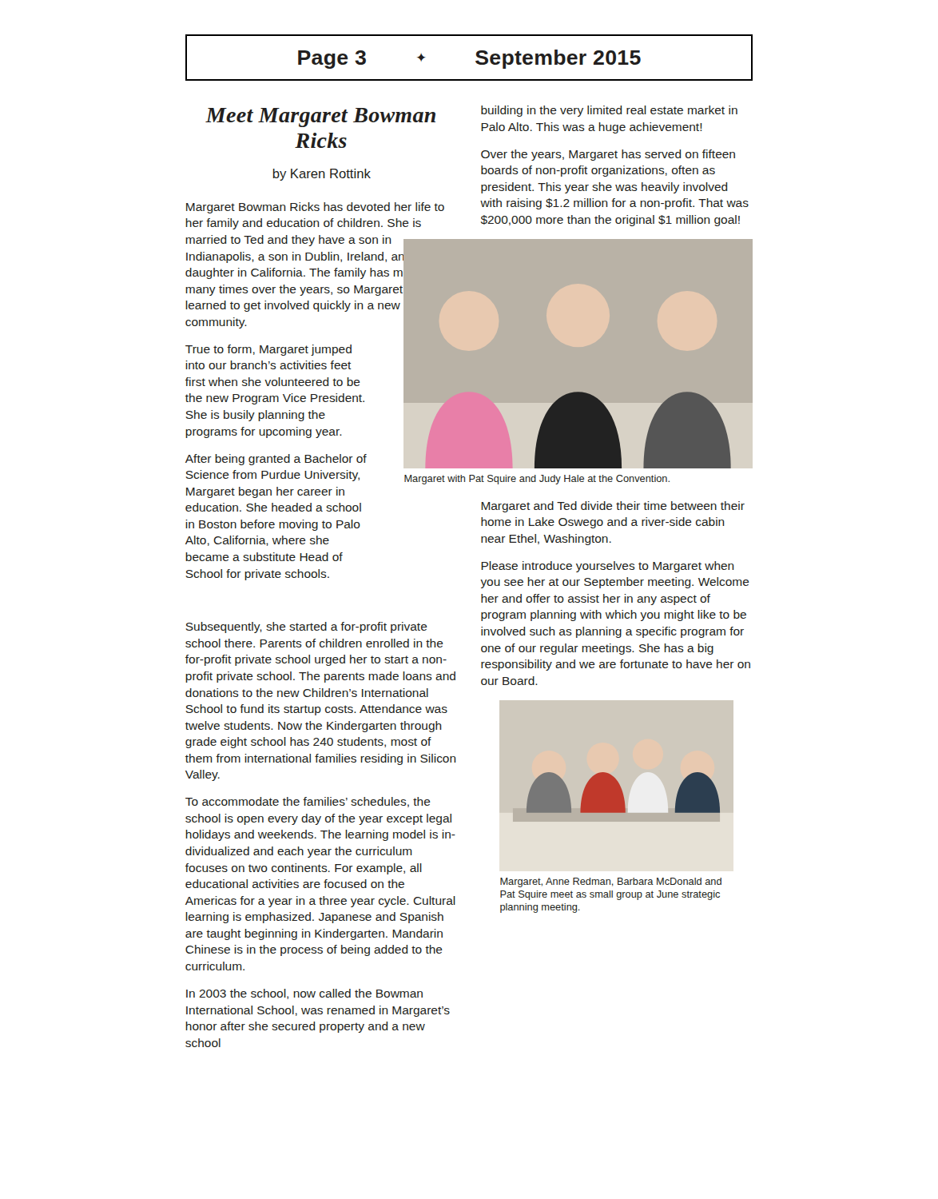Page 3 ✦ September 2015
Meet Margaret Bowman Ricks
by Karen Rottink
Margaret Bowman Ricks has devoted her life to her family and education of children. She is married to Ted and they have a son in Indianapolis, a son in Dublin, Ireland, and a daughter in California. The family has moved many times over the years, so Margaret has learned to get involved quickly in a new community.
True to form, Margaret jumped into our branch’s activities feet first when she volunteered to be the new Program Vice President. She is busily planning the programs for upcoming year.
After being granted a Bachelor of Science from Purdue University, Margaret began her career in education. She headed a school in Boston before moving to Palo Alto, California, where she became a substitute Head of School for private schools.
Subsequently, she started a for-profit private school there. Parents of children enrolled in the for-profit private school urged her to start a non-profit private school. The parents made loans and donations to the new Children’s International School to fund its startup costs. Attendance was twelve students. Now the Kindergarten through grade eight school has 240 students, most of them from international families residing in Silicon Valley.
To accommodate the families’ schedules, the school is open every day of the year except legal holidays and weekends. The learning model is in-dividualized and each year the curriculum focuses on two continents. For example, all educational activities are focused on the Americas for a year in a three year cycle. Cultural learning is emphasized. Japanese and Spanish are taught beginning in Kindergarten. Mandarin Chinese is in the process of being added to the curriculum.
In 2003 the school, now called the Bowman International School, was renamed in Margaret’s honor after she secured property and a new school
building in the very limited real estate market in Palo Alto. This was a huge achievement!
Over the years, Margaret has served on fifteen boards of non-profit organizations, often as president. This year she was heavily involved with raising $1.2 million for a non-profit. That was $200,000 more than the original $1 million goal!
Margaret with Pat Squire and Judy Hale at the Convention.
Margaret and Ted divide their time between their home in Lake Oswego and a river-side cabin near Ethel, Washington.
Please introduce yourselves to Margaret when you see her at our September meeting. Welcome her and offer to assist her in any aspect of program planning with which you might like to be involved such as planning a specific program for one of our regular meetings. She has a big responsibility and we are fortunate to have her on our Board.
Margaret, Anne Redman, Barbara McDonald and Pat Squire meet as small group at June strategic planning meeting.